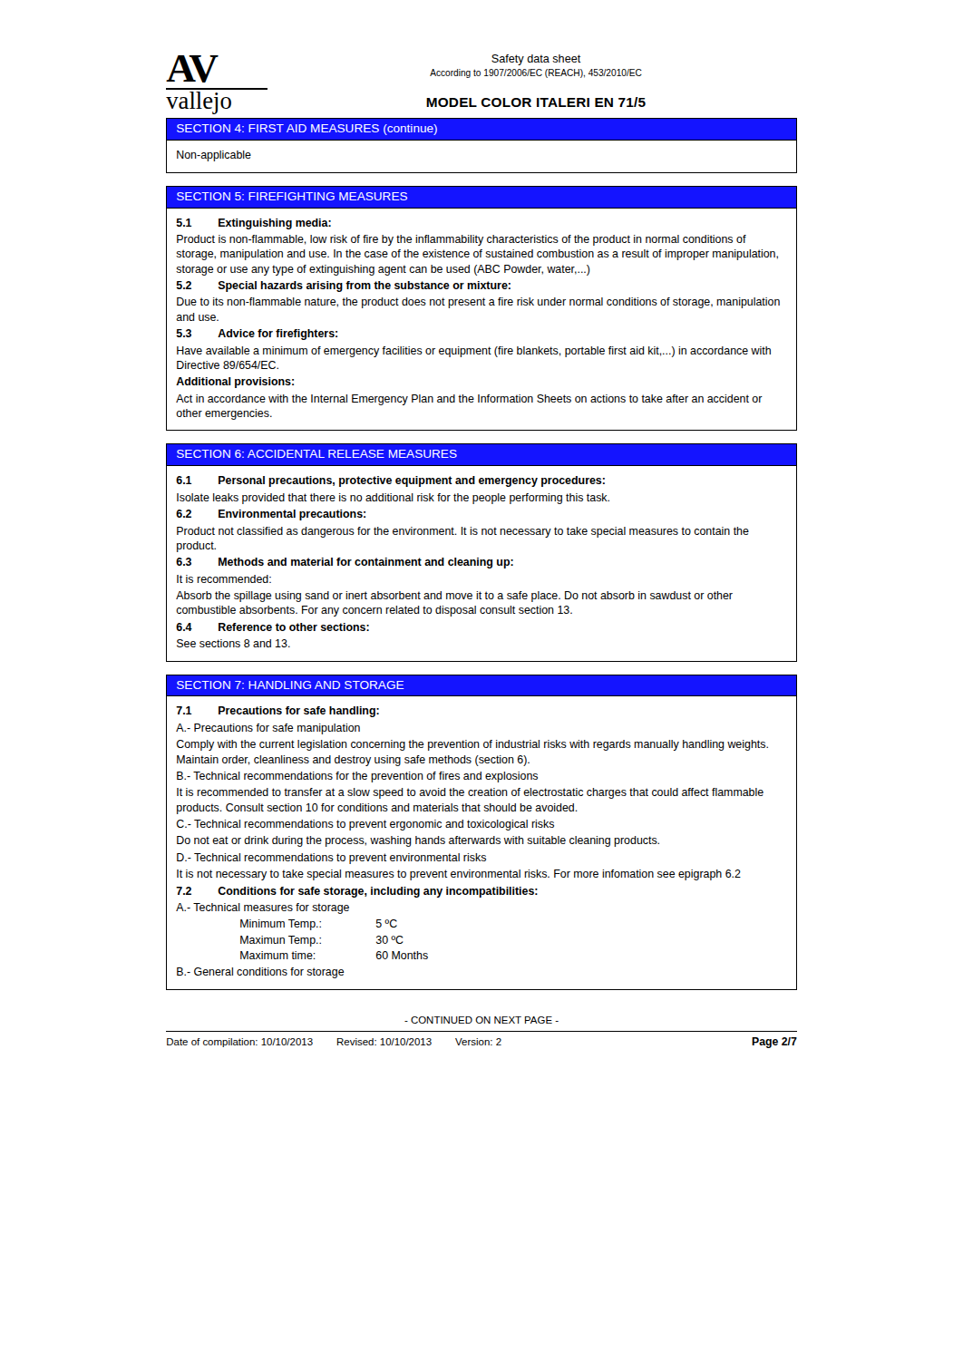AV
vallejo
Safety data sheet
According to 1907/2006/EC (REACH), 453/2010/EC
MODEL COLOR ITALERI EN 71/5
SECTION 4: FIRST AID MEASURES (continue)
Non-applicable
SECTION 5: FIREFIGHTING MEASURES
5.1
Extinguishing media:
Product is non-flammable, low risk of fire by the inflammability characteristics of the product in normal conditions of storage, manipulation and use. In the case of the existence of sustained combustion as a result of improper manipulation, storage or use any type of extinguishing agent can be used (ABC Powder, water,...)
5.2
Special hazards arising from the substance or mixture:
Due to its non-flammable nature, the product does not present a fire risk under normal conditions of storage, manipulation and use.
5.3
Advice for firefighters:
Have available a minimum of emergency facilities or equipment (fire blankets, portable first aid kit,...) in accordance with Directive 89/654/EC.
Additional provisions:
Act in accordance with the Internal Emergency Plan and the Information Sheets on actions to take after an accident or other emergencies.
SECTION 6: ACCIDENTAL RELEASE MEASURES
6.1
Personal precautions, protective equipment and emergency procedures:
Isolate leaks provided that there is no additional risk for the people performing this task.
6.2
Environmental precautions:
Product not classified as dangerous for the environment. It is not necessary to take special measures to contain the product.
6.3
Methods and material for containment and cleaning up:
It is recommended:
Absorb the spillage using sand or inert absorbent and move it to a safe place. Do not absorb in sawdust or other combustible absorbents. For any concern related to disposal consult section 13.
6.4
Reference to other sections:
See sections 8 and 13.
SECTION 7: HANDLING AND STORAGE
7.1
Precautions for safe handling:
A.- Precautions for safe manipulation
Comply with the current legislation concerning the prevention of industrial risks with regards manually handling weights. Maintain order, cleanliness and destroy using safe methods (section 6).
B.- Technical recommendations for the prevention of fires and explosions
It is recommended to transfer at a slow speed to avoid the creation of electrostatic charges that could affect flammable products. Consult section 10 for conditions and materials that should be avoided.
C.- Technical recommendations to prevent ergonomic and toxicological risks
Do not eat or drink during the process, washing hands afterwards with suitable cleaning products.
D.- Technical recommendations to prevent environmental risks
It is not necessary to take special measures to prevent environmental risks. For more infomation see epigraph 6.2
7.2
Conditions for safe storage, including any incompatibilities:
A.- Technical measures for storage
Minimum Temp.:
5 ºC
Maximun Temp.:
30 ºC
Maximum time:
60 Months
B.- General conditions for storage
- CONTINUED ON NEXT PAGE -
Date of compilation: 10/10/2013 Revised: 10/10/2013 Version: 2
Page 2/7